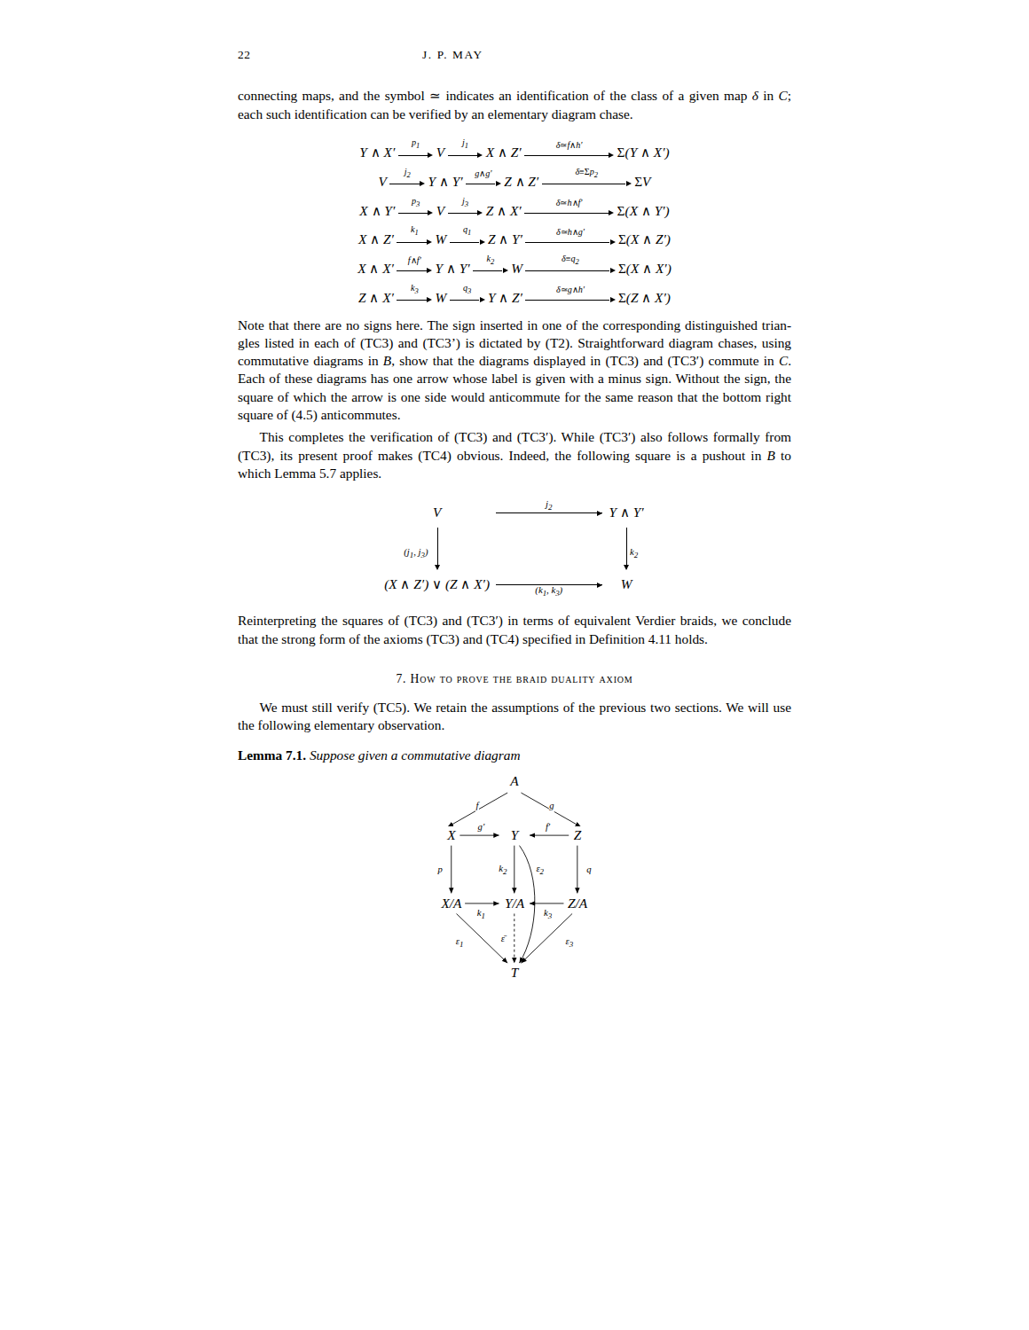22 J. P. May
connecting maps, and the symbol ≃ indicates an identification of the class of a given map δ in C; each such identification can be verified by an elementary diagram chase.
Y ∧ X′ p1 V j1 X ∧ Z′ δ≃f∧h′ Σ(Y ∧ X′)
V j2 Y ∧ Y′ g∧g′ Z ∧ Z′ δ≡Σp2 ΣV
X ∧ Y′ p3 V j3 Z ∧ X′ δ≃h∧f′ Σ(X ∧ Y′)
X ∧ Z′ k1 W q1 Z ∧ Y′ δ≃h∧g′ Σ(X ∧ Z′)
X ∧ X′ f∧f′ Y ∧ Y′ k2 W δ≡q2 Σ(X ∧ X′)
Z ∧ X′ k3 W q3 Y ∧ Z′ δ≃g∧h′ Σ(Z ∧ X′)
Note that there are no signs here. The sign inserted in one of the corresponding distinguished triangles listed in each of (TC3) and (TC3’) is dictated by (T2). Straightforward diagram chases, using commutative diagrams in B, show that the diagrams displayed in (TC3) and (TC3′) commute in C. Each of these diagrams has one arrow whose label is given with a minus sign. Without the sign, the square of which the arrow is one side would anticommute for the same reason that the bottom right square of (4.5) anticommutes.
This completes the verification of (TC3) and (TC3′). While (TC3′) also follows formally from (TC3), its present proof makes (TC4) obvious. Indeed, the following square is a pushout in B to which Lemma 5.7 applies.
| V | j 2 | Y ∧ Y′ |
| (j 1 , j 3 ) | | k 2 |
| (X ∧ Z′) ∨ (Z ∧ X′) | (k 1 , k 3 ) | W |
Reinterpreting the squares of (TC3) and (TC3′) in terms of equivalent Verdier braids, we conclude that the strong form of the axioms (TC3) and (TC4) specified in Definition 4.11 holds.
7. How to prove the braid duality axiom
We must still verify (TC5). We retain the assumptions of the previous two sections. We will use the following elementary observation.
Lemma 7.1. Suppose given a commutative diagram
A X Y Z X/A Y/A Z/A T f g g′ f′ p k2 q ε2 k1 k3 ε1 ε3 ε̄